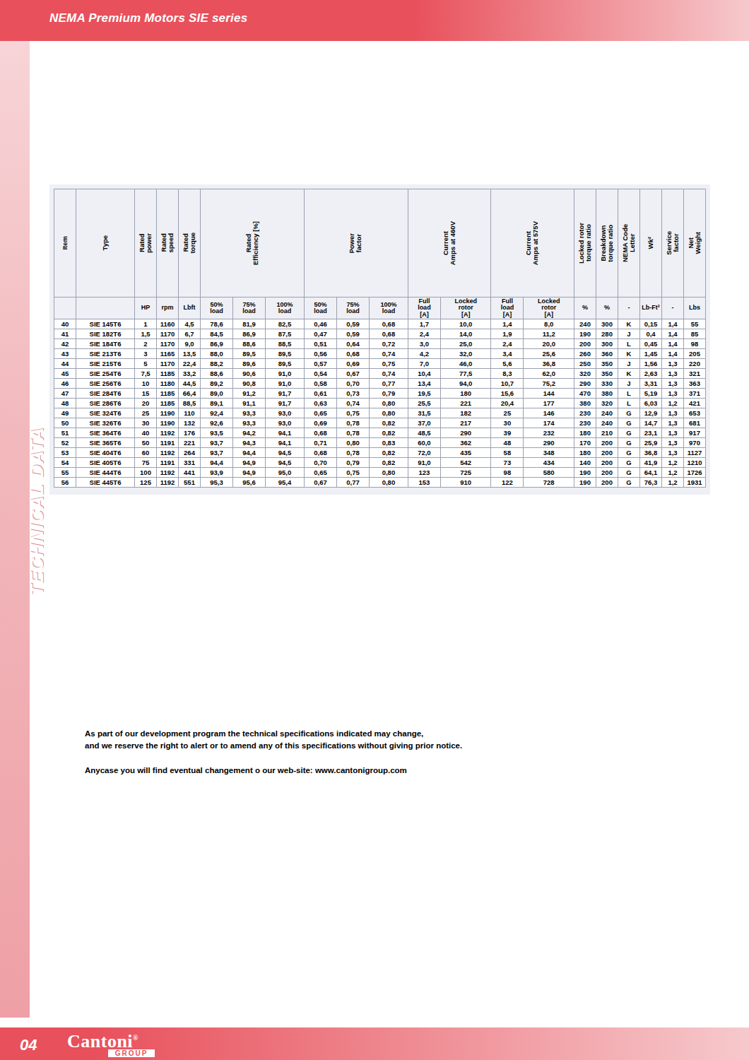NEMA Premium Motors SIE series
TECHNICAL DATA
| Item | Type | Rated power | Rated speed | Rated torque | Rated Efficiency [%] | Power factor | Current Amps at 460V | Current Amps at 575V | Locked rotor torque ratio | Breakdown torque ratio | NEMA Code Letter | Wk² | Service factor | Net Weight |
| --- | --- | --- | --- | --- | --- | --- | --- | --- | --- | --- | --- | --- | --- | --- |
| | | HP | rpm | Lbft | 50% load | 75% load | 100% load | 50% load | 75% load | 100% load | Full load [A] | Locked rotor [A] | Full load [A] | Locked rotor [A] | % | % | - | Lb-Ft² | - | Lbs |
| 40 | SIE 145T6 | 1 | 1160 | 4,5 | 78,6 | 81,9 | 82,5 | 0,46 | 0,59 | 0,68 | 1,7 | 10,0 | 1,4 | 8,0 | 240 | 300 | K | 0,15 | 1,4 | 55 |
| 41 | SIE 182T6 | 1,5 | 1170 | 6,7 | 84,5 | 86,9 | 87,5 | 0,47 | 0,59 | 0,68 | 2,4 | 14,0 | 1,9 | 11,2 | 190 | 280 | J | 0,4 | 1,4 | 85 |
| 42 | SIE 184T6 | 2 | 1170 | 9,0 | 86,9 | 88,6 | 88,5 | 0,51 | 0,64 | 0,72 | 3,0 | 25,0 | 2,4 | 20,0 | 200 | 300 | L | 0,45 | 1,4 | 98 |
| 43 | SIE 213T6 | 3 | 1165 | 13,5 | 88,0 | 89,5 | 89,5 | 0,56 | 0,68 | 0,74 | 4,2 | 32,0 | 3,4 | 25,6 | 260 | 360 | K | 1,45 | 1,4 | 205 |
| 44 | SIE 215T6 | 5 | 1170 | 22,4 | 88,2 | 89,6 | 89,5 | 0,57 | 0,69 | 0,75 | 7,0 | 46,0 | 5,6 | 36,8 | 250 | 350 | J | 1,56 | 1,3 | 220 |
| 45 | SIE 254T6 | 7,5 | 1185 | 33,2 | 88,6 | 90,6 | 91,0 | 0,54 | 0,67 | 0,74 | 10,4 | 77,5 | 8,3 | 62,0 | 320 | 350 | K | 2,63 | 1,3 | 321 |
| 46 | SIE 256T6 | 10 | 1180 | 44,5 | 89,2 | 90,8 | 91,0 | 0,58 | 0,70 | 0,77 | 13,4 | 94,0 | 10,7 | 75,2 | 290 | 330 | J | 3,31 | 1,3 | 363 |
| 47 | SIE 284T6 | 15 | 1185 | 66,4 | 89,0 | 91,2 | 91,7 | 0,61 | 0,73 | 0,79 | 19,5 | 180 | 15,6 | 144 | 470 | 380 | L | 5,19 | 1,3 | 371 |
| 48 | SIE 286T6 | 20 | 1185 | 88,5 | 89,1 | 91,1 | 91,7 | 0,63 | 0,74 | 0,80 | 25,5 | 221 | 20,4 | 177 | 380 | 320 | L | 6,03 | 1,2 | 421 |
| 49 | SIE 324T6 | 25 | 1190 | 110 | 92,4 | 93,3 | 93,0 | 0,65 | 0,75 | 0,80 | 31,5 | 182 | 25 | 146 | 230 | 240 | G | 12,9 | 1,3 | 653 |
| 50 | SIE 326T6 | 30 | 1190 | 132 | 92,6 | 93,3 | 93,0 | 0,69 | 0,78 | 0,82 | 37,0 | 217 | 30 | 174 | 230 | 240 | G | 14,7 | 1,3 | 681 |
| 51 | SIE 364T6 | 40 | 1192 | 176 | 93,5 | 94,2 | 94,1 | 0,68 | 0,78 | 0,82 | 48,5 | 290 | 39 | 232 | 180 | 210 | G | 23,1 | 1,3 | 917 |
| 52 | SIE 365T6 | 50 | 1191 | 221 | 93,7 | 94,3 | 94,1 | 0,71 | 0,80 | 0,83 | 60,0 | 362 | 48 | 290 | 170 | 200 | G | 25,9 | 1,3 | 970 |
| 53 | SIE 404T6 | 60 | 1192 | 264 | 93,7 | 94,4 | 94,5 | 0,68 | 0,78 | 0,82 | 72,0 | 435 | 58 | 348 | 180 | 200 | G | 36,8 | 1,3 | 1127 |
| 54 | SIE 405T6 | 75 | 1191 | 331 | 94,4 | 94,9 | 94,5 | 0,70 | 0,79 | 0,82 | 91,0 | 542 | 73 | 434 | 140 | 200 | G | 41,9 | 1,2 | 1210 |
| 55 | SIE 444T6 | 100 | 1192 | 441 | 93,9 | 94,9 | 95,0 | 0,65 | 0,75 | 0,80 | 123 | 725 | 98 | 580 | 190 | 200 | G | 64,1 | 1,2 | 1726 |
| 56 | SIE 445T6 | 125 | 1192 | 551 | 95,3 | 95,6 | 95,4 | 0,67 | 0,77 | 0,80 | 153 | 910 | 122 | 728 | 190 | 200 | G | 76,3 | 1,2 | 1931 |
As part of our development program the technical specifications indicated may change,
and we reserve the right to alert or to amend any of this specifications without giving prior notice.
Anycase you will find eventual changement o our web-site: www.cantonigroup.com
04
Cantoni® GROUP